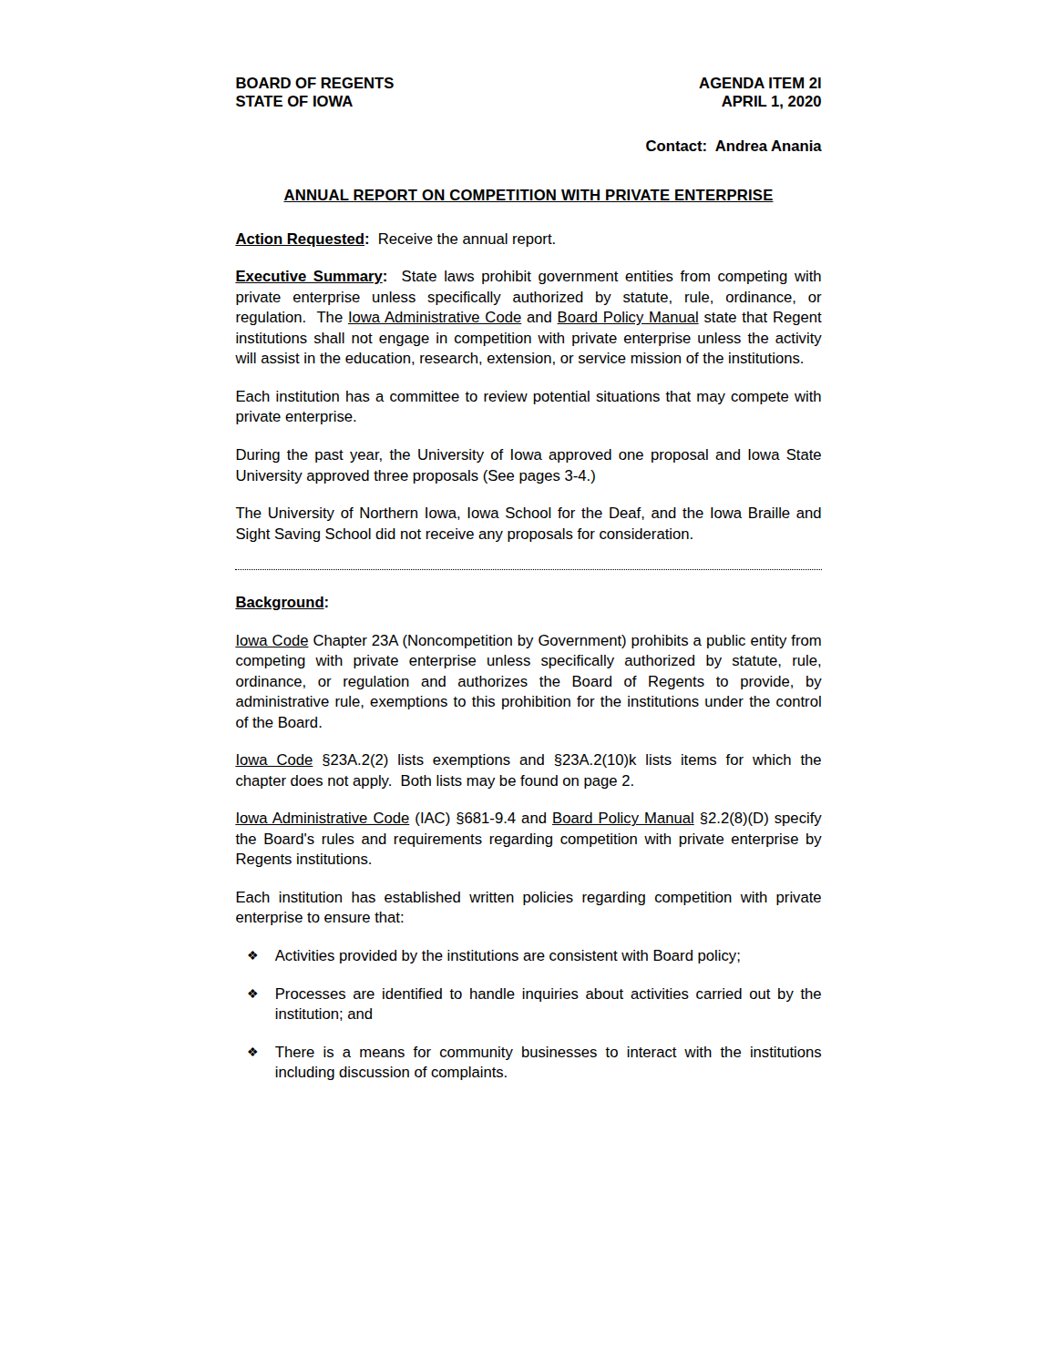BOARD OF REGENTS
STATE OF IOWA
AGENDA ITEM 2l
APRIL 1, 2020
Contact: Andrea Anania
ANNUAL REPORT ON COMPETITION WITH PRIVATE ENTERPRISE
Action Requested: Receive the annual report.
Executive Summary: State laws prohibit government entities from competing with private enterprise unless specifically authorized by statute, rule, ordinance, or regulation. The Iowa Administrative Code and Board Policy Manual state that Regent institutions shall not engage in competition with private enterprise unless the activity will assist in the education, research, extension, or service mission of the institutions.
Each institution has a committee to review potential situations that may compete with private enterprise.
During the past year, the University of Iowa approved one proposal and Iowa State University approved three proposals (See pages 3-4.)
The University of Northern Iowa, Iowa School for the Deaf, and the Iowa Braille and Sight Saving School did not receive any proposals for consideration.
Background:
Iowa Code Chapter 23A (Noncompetition by Government) prohibits a public entity from competing with private enterprise unless specifically authorized by statute, rule, ordinance, or regulation and authorizes the Board of Regents to provide, by administrative rule, exemptions to this prohibition for the institutions under the control of the Board.
Iowa Code §23A.2(2) lists exemptions and §23A.2(10)k lists items for which the chapter does not apply. Both lists may be found on page 2.
Iowa Administrative Code (IAC) §681-9.4 and Board Policy Manual §2.2(8)(D) specify the Board's rules and requirements regarding competition with private enterprise by Regents institutions.
Each institution has established written policies regarding competition with private enterprise to ensure that:
Activities provided by the institutions are consistent with Board policy;
Processes are identified to handle inquiries about activities carried out by the institution; and
There is a means for community businesses to interact with the institutions including discussion of complaints.